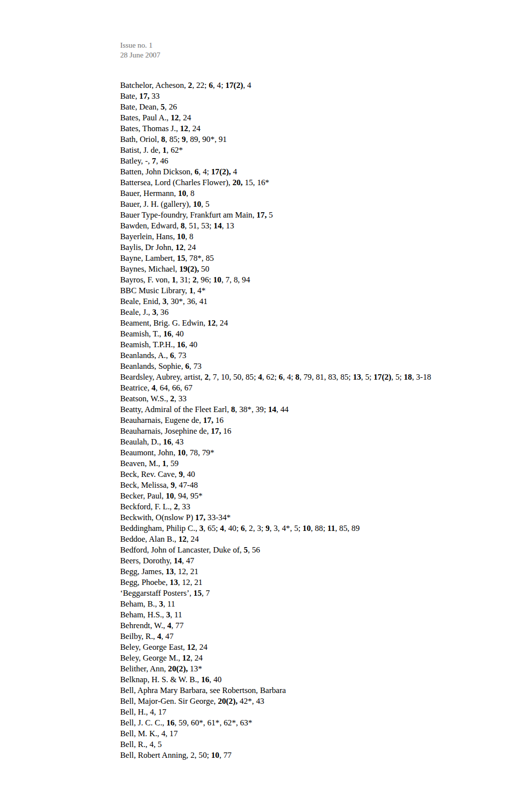Issue no. 1 28 June 2007
Batchelor, Acheson, 2, 22; 6, 4; 17(2), 4
Bate, 17, 33
Bate, Dean, 5, 26
Bates, Paul A., 12, 24
Bates, Thomas J., 12, 24
Bath, Oriol, 8, 85; 9, 89, 90*, 91
Batist, J. de, 1, 62*
Batley, -, 7, 46
Batten, John Dickson, 6, 4; 17(2), 4
Battersea, Lord (Charles Flower), 20, 15, 16*
Bauer, Hermann, 10, 8
Bauer, J. H. (gallery), 10, 5
Bauer Type-foundry, Frankfurt am Main, 17, 5
Bawden, Edward, 8, 51, 53; 14, 13
Bayerlein, Hans, 10, 8
Baylis, Dr John, 12, 24
Bayne, Lambert, 15, 78*, 85
Baynes, Michael, 19(2), 50
Bayros, F. von, 1, 31; 2, 96; 10, 7, 8, 94
BBC Music Library, 1, 4*
Beale, Enid, 3, 30*, 36, 41
Beale, J., 3, 36
Beament, Brig. G. Edwin, 12, 24
Beamish, T., 16, 40
Beamish, T.P.H., 16, 40
Beanlands, A., 6, 73
Beanlands, Sophie, 6, 73
Beardsley, Aubrey, artist, 2, 7, 10, 50, 85; 4, 62; 6, 4; 8, 79, 81, 83, 85; 13, 5; 17(2), 5; 18, 3-18
Beatrice, 4, 64, 66, 67
Beatson, W.S., 2, 33
Beatty, Admiral of the Fleet Earl, 8, 38*, 39; 14, 44
Beauharnais, Eugene de, 17, 16
Beauharnais, Josephine de, 17, 16
Beaulah, D., 16, 43
Beaumont, John, 10, 78, 79*
Beaven, M., 1, 59
Beck, Rev. Cave, 9, 40
Beck, Melissa, 9, 47-48
Becker, Paul, 10, 94, 95*
Beckford, F. L., 2, 33
Beckwith, O(nslow P) 17, 33-34*
Beddingham, Philip C., 3, 65; 4, 40; 6, 2, 3; 9, 3, 4*, 5; 10, 88; 11, 85, 89
Beddoe, Alan B., 12, 24
Bedford, John of Lancaster, Duke of, 5, 56
Beers, Dorothy, 14, 47
Begg, James, 13, 12, 21
Begg, Phoebe, 13, 12, 21
‘Beggarstaff Posters’, 15, 7
Beham, B., 3, 11
Beham, H.S., 3, 11
Behrendt, W., 4, 77
Beilby, R., 4, 47
Beley, George East, 12, 24
Beley, George M., 12, 24
Belither, Ann, 20(2), 13*
Belknap, H. S. & W. B., 16, 40
Bell, Aphra Mary Barbara, see Robertson, Barbara
Bell, Major-Gen. Sir George, 20(2), 42*, 43
Bell, H., 4, 17
Bell, J. C. C., 16, 59, 60*, 61*, 62*, 63*
Bell, M. K., 4, 17
Bell, R., 4, 5
Bell, Robert Anning, 2, 50; 10, 77